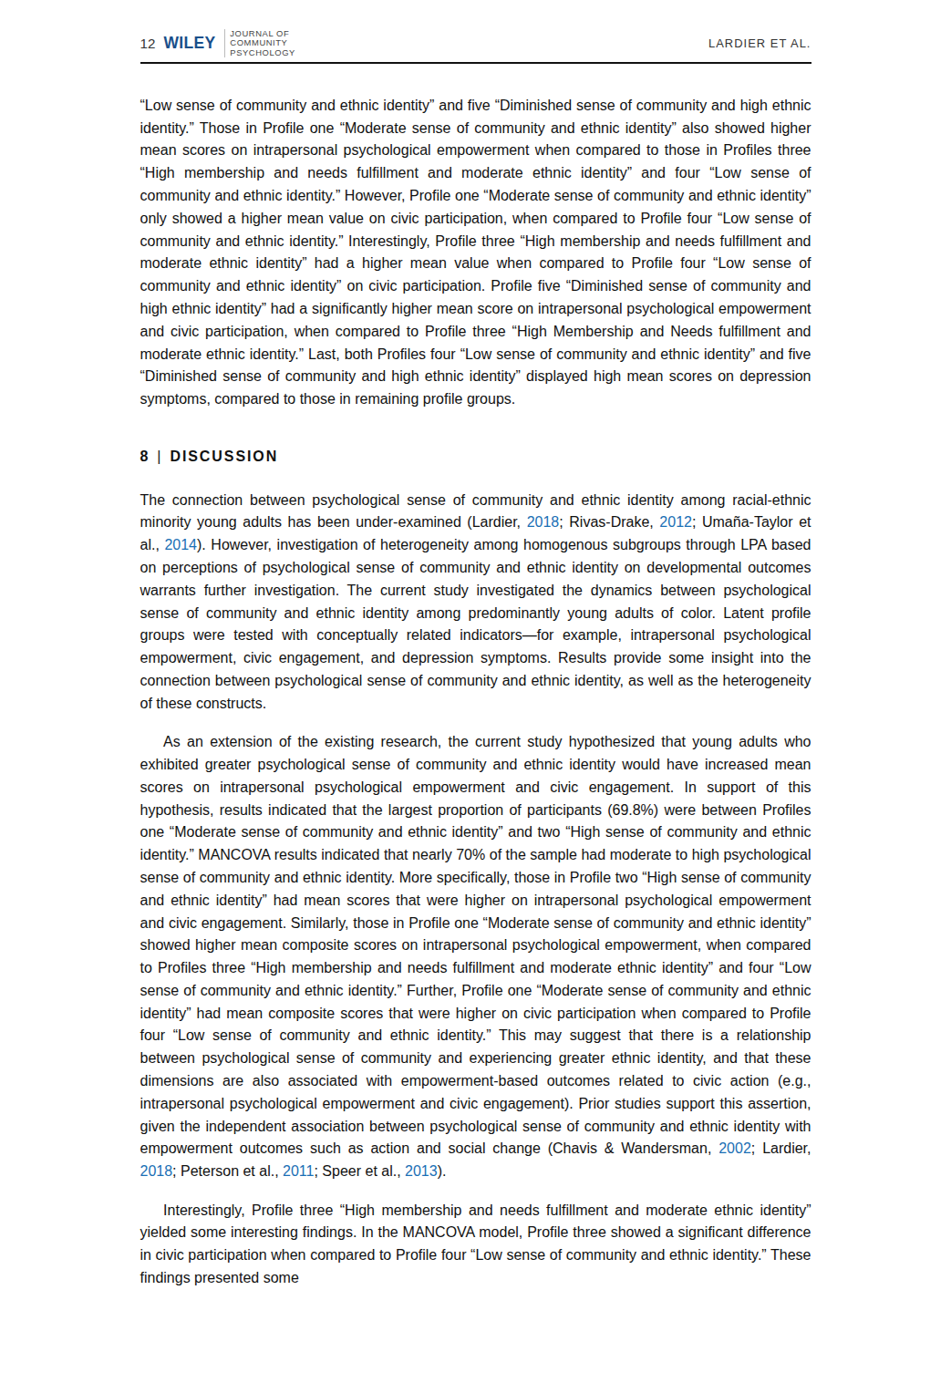12 WILEY Journal of Community Psychology Lardier et al.
“Low sense of community and ethnic identity” and five “Diminished sense of community and high ethnic identity.” Those in Profile one “Moderate sense of community and ethnic identity” also showed higher mean scores on intrapersonal psychological empowerment when compared to those in Profiles three “High membership and needs fulfillment and moderate ethnic identity” and four “Low sense of community and ethnic identity.” However, Profile one “Moderate sense of community and ethnic identity” only showed a higher mean value on civic participation, when compared to Profile four “Low sense of community and ethnic identity.” Interestingly, Profile three “High membership and needs fulfillment and moderate ethnic identity” had a higher mean value when compared to Profile four “Low sense of community and ethnic identity” on civic participation. Profile five “Diminished sense of community and high ethnic identity” had a significantly higher mean score on intrapersonal psychological empowerment and civic participation, when compared to Profile three “High Membership and Needs fulfillment and moderate ethnic identity.” Last, both Profiles four “Low sense of community and ethnic identity” and five “Diminished sense of community and high ethnic identity” displayed high mean scores on depression symptoms, compared to those in remaining profile groups.
8|DISCUSSION
The connection between psychological sense of community and ethnic identity among racial-ethnic minority young adults has been under-examined (Lardier, 2018; Rivas-Drake, 2012; Umaña-Taylor et al., 2014). However, investigation of heterogeneity among homogenous subgroups through LPA based on perceptions of psychological sense of community and ethnic identity on developmental outcomes warrants further investigation. The current study investigated the dynamics between psychological sense of community and ethnic identity among predominantly young adults of color. Latent profile groups were tested with conceptually related indicators—for example, intrapersonal psychological empowerment, civic engagement, and depression symptoms. Results provide some insight into the connection between psychological sense of community and ethnic identity, as well as the heterogeneity of these constructs.
As an extension of the existing research, the current study hypothesized that young adults who exhibited greater psychological sense of community and ethnic identity would have increased mean scores on intrapersonal psychological empowerment and civic engagement. In support of this hypothesis, results indicated that the largest proportion of participants (69.8%) were between Profiles one “Moderate sense of community and ethnic identity” and two “High sense of community and ethnic identity.” MANCOVA results indicated that nearly 70% of the sample had moderate to high psychological sense of community and ethnic identity. More specifically, those in Profile two “High sense of community and ethnic identity” had mean scores that were higher on intrapersonal psychological empowerment and civic engagement. Similarly, those in Profile one “Moderate sense of community and ethnic identity” showed higher mean composite scores on intrapersonal psychological empowerment, when compared to Profiles three “High membership and needs fulfillment and moderate ethnic identity” and four “Low sense of community and ethnic identity.” Further, Profile one “Moderate sense of community and ethnic identity” had mean composite scores that were higher on civic participation when compared to Profile four “Low sense of community and ethnic identity.” This may suggest that there is a relationship between psychological sense of community and experiencing greater ethnic identity, and that these dimensions are also associated with empowerment-based outcomes related to civic action (e.g., intrapersonal psychological empowerment and civic engagement). Prior studies support this assertion, given the independent association between psychological sense of community and ethnic identity with empowerment outcomes such as action and social change (Chavis & Wandersman, 2002; Lardier, 2018; Peterson et al., 2011; Speer et al., 2013).
Interestingly, Profile three “High membership and needs fulfillment and moderate ethnic identity” yielded some interesting findings. In the MANCOVA model, Profile three showed a significant difference in civic participation when compared to Profile four “Low sense of community and ethnic identity.” These findings presented some